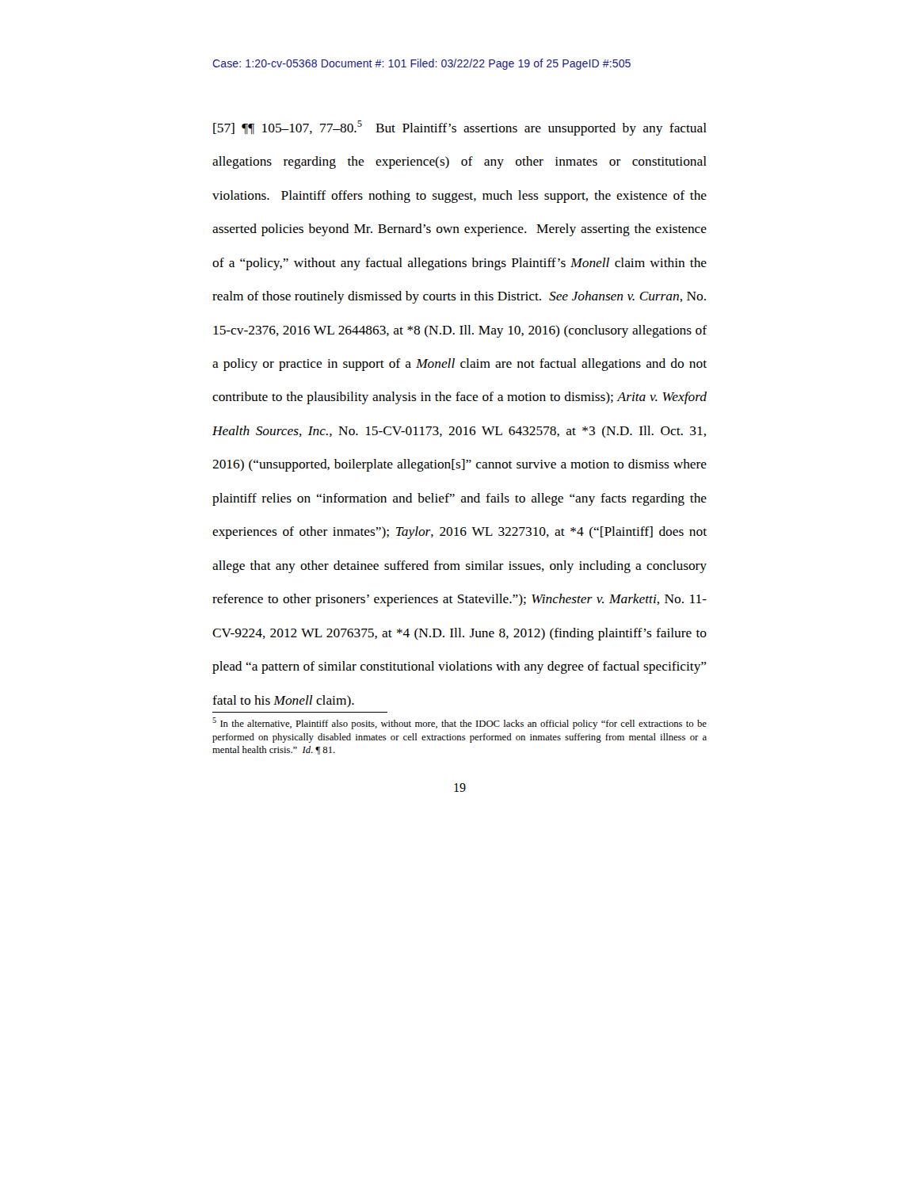Case: 1:20-cv-05368 Document #: 101 Filed: 03/22/22 Page 19 of 25 PageID #:505
[57] ¶¶ 105–107, 77–80.5 But Plaintiff’s assertions are unsupported by any factual allegations regarding the experience(s) of any other inmates or constitutional violations. Plaintiff offers nothing to suggest, much less support, the existence of the asserted policies beyond Mr. Bernard’s own experience. Merely asserting the existence of a “policy,” without any factual allegations brings Plaintiff’s Monell claim within the realm of those routinely dismissed by courts in this District. See Johansen v. Curran, No. 15-cv-2376, 2016 WL 2644863, at *8 (N.D. Ill. May 10, 2016) (conclusory allegations of a policy or practice in support of a Monell claim are not factual allegations and do not contribute to the plausibility analysis in the face of a motion to dismiss); Arita v. Wexford Health Sources, Inc., No. 15-CV-01173, 2016 WL 6432578, at *3 (N.D. Ill. Oct. 31, 2016) (“unsupported, boilerplate allegation[s]” cannot survive a motion to dismiss where plaintiff relies on “information and belief” and fails to allege “any facts regarding the experiences of other inmates”); Taylor, 2016 WL 3227310, at *4 (“[Plaintiff] does not allege that any other detainee suffered from similar issues, only including a conclusory reference to other prisoners’ experiences at Stateville.”); Winchester v. Marketti, No. 11-CV-9224, 2012 WL 2076375, at *4 (N.D. Ill. June 8, 2012) (finding plaintiff’s failure to plead “a pattern of similar constitutional violations with any degree of factual specificity” fatal to his Monell claim).
5 In the alternative, Plaintiff also posits, without more, that the IDOC lacks an official policy “for cell extractions to be performed on physically disabled inmates or cell extractions performed on inmates suffering from mental illness or a mental health crisis.” Id. ¶ 81.
19